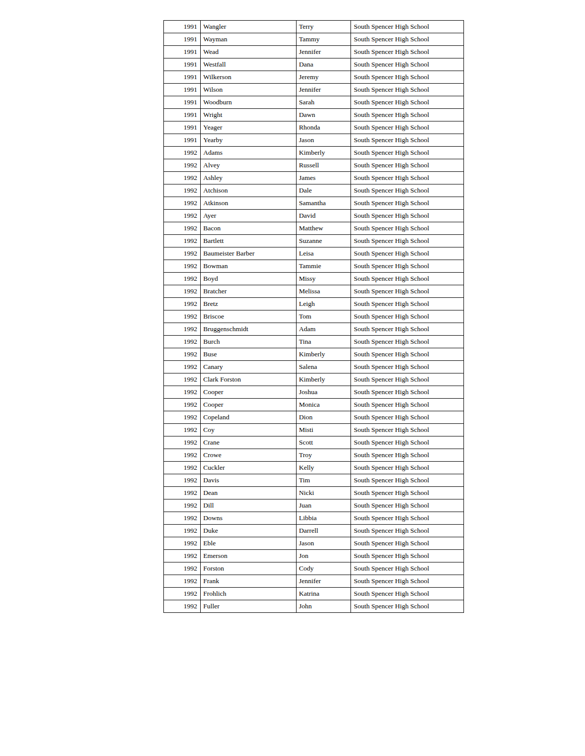| | 1991 | Wangler | Terry | South Spencer High School |
| | 1991 | Wayman | Tammy | South Spencer High School |
| | 1991 | Wead | Jennifer | South Spencer High School |
| | 1991 | Westfall | Dana | South Spencer High School |
| | 1991 | Wilkerson | Jeremy | South Spencer High School |
| | 1991 | Wilson | Jennifer | South Spencer High School |
| | 1991 | Woodburn | Sarah | South Spencer High School |
| | 1991 | Wright | Dawn | South Spencer High School |
| | 1991 | Yeager | Rhonda | South Spencer High School |
| | 1991 | Yearby | Jason | South Spencer High School |
| | 1992 | Adams | Kimberly | South Spencer High School |
| | 1992 | Alvey | Russell | South Spencer High School |
| | 1992 | Ashley | James | South Spencer High School |
| | 1992 | Atchison | Dale | South Spencer High School |
| | 1992 | Atkinson | Samantha | South Spencer High School |
| | 1992 | Ayer | David | South Spencer High School |
| | 1992 | Bacon | Matthew | South Spencer High School |
| | 1992 | Bartlett | Suzanne | South Spencer High School |
| | 1992 | Baumeister Barber | Leisa | South Spencer High School |
| | 1992 | Bowman | Tammie | South Spencer High School |
| | 1992 | Boyd | Missy | South Spencer High School |
| | 1992 | Bratcher | Melissa | South Spencer High School |
| | 1992 | Bretz | Leigh | South Spencer High School |
| | 1992 | Briscoe | Tom | South Spencer High School |
| | 1992 | Bruggenschmidt | Adam | South Spencer High School |
| | 1992 | Burch | Tina | South Spencer High School |
| | 1992 | Buse | Kimberly | South Spencer High School |
| | 1992 | Canary | Salena | South Spencer High School |
| | 1992 | Clark Forston | Kimberly | South Spencer High School |
| | 1992 | Cooper | Joshua | South Spencer High School |
| | 1992 | Cooper | Monica | South Spencer High School |
| | 1992 | Copeland | Dion | South Spencer High School |
| | 1992 | Coy | Misti | South Spencer High School |
| | 1992 | Crane | Scott | South Spencer High School |
| | 1992 | Crowe | Troy | South Spencer High School |
| | 1992 | Cuckler | Kelly | South Spencer High School |
| | 1992 | Davis | Tim | South Spencer High School |
| | 1992 | Dean | Nicki | South Spencer High School |
| | 1992 | Dill | Juan | South Spencer High School |
| | 1992 | Downs | Libbia | South Spencer High School |
| | 1992 | Duke | Darrell | South Spencer High School |
| | 1992 | Eble | Jason | South Spencer High School |
| | 1992 | Emerson | Jon | South Spencer High School |
| | 1992 | Forston | Cody | South Spencer High School |
| | 1992 | Frank | Jennifer | South Spencer High School |
| | 1992 | Frohlich | Katrina | South Spencer High School |
| | 1992 | Fuller | John | South Spencer High School |